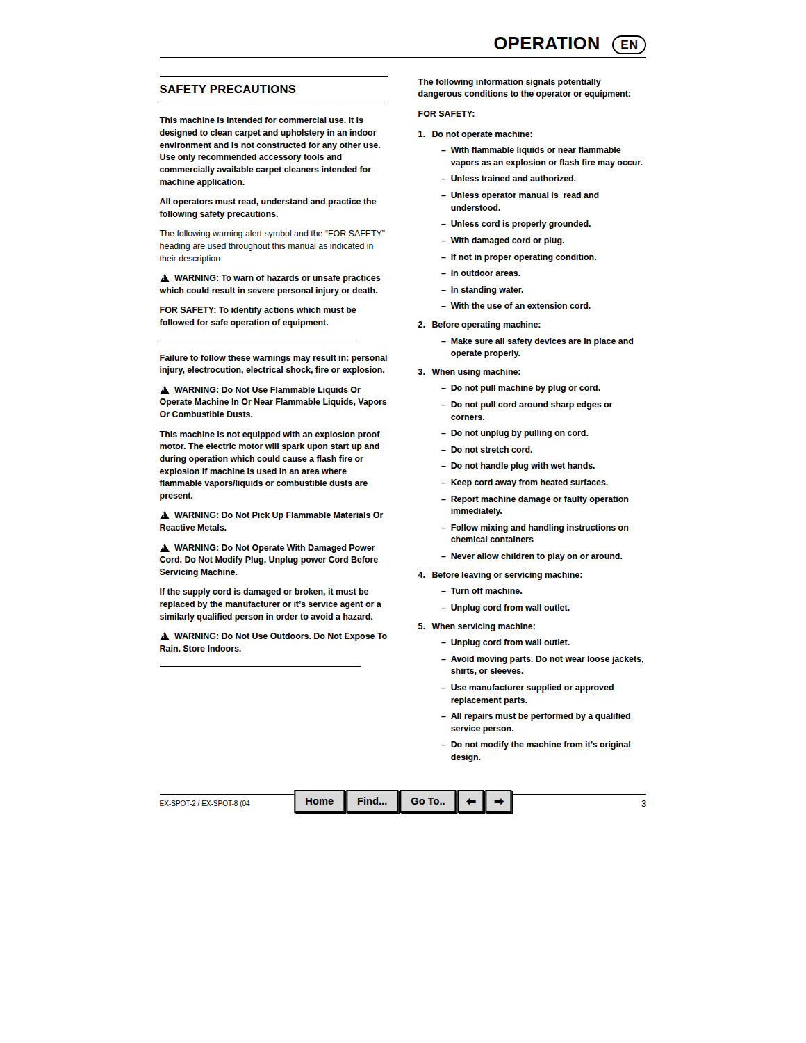OPERATION EN
SAFETY PRECAUTIONS
This machine is intended for commercial use. It is designed to clean carpet and upholstery in an indoor environment and is not constructed for any other use. Use only recommended accessory tools and commercially available carpet cleaners intended for machine application.
All operators must read, understand and practice the following safety precautions.
The following warning alert symbol and the “FOR SAFETY” heading are used throughout this manual as indicated in their description:
WARNING: To warn of hazards or unsafe practices which could result in severe personal injury or death.
FOR SAFETY: To identify actions which must be followed for safe operation of equipment.
Failure to follow these warnings may result in: personal injury, electrocution, electrical shock, fire or explosion.
WARNING: Do Not Use Flammable Liquids Or Operate Machine In Or Near Flammable Liquids, Vapors Or Combustible Dusts.
This machine is not equipped with an explosion proof motor. The electric motor will spark upon start up and during operation which could cause a flash fire or explosion if machine is used in an area where flammable vapors/liquids or combustible dusts are present.
WARNING: Do Not Pick Up Flammable Materials Or Reactive Metals.
WARNING: Do Not Operate With Damaged Power Cord. Do Not Modify Plug. Unplug power Cord Before Servicing Machine.
If the supply cord is damaged or broken, it must be replaced by the manufacturer or it’s service agent or a similarly qualified person in order to avoid a hazard.
WARNING: Do Not Use Outdoors. Do Not Expose To Rain. Store Indoors.
The following information signals potentially dangerous conditions to the operator or equipment:
FOR SAFETY:
Do not operate machine:
With flammable liquids or near flammable vapors as an explosion or flash fire may occur.
Unless trained and authorized.
Unless operator manual is read and understood.
Unless cord is properly grounded.
With damaged cord or plug.
If not in proper operating condition.
In outdoor areas.
In standing water.
With the use of an extension cord.
Before operating machine:
Make sure all safety devices are in place and operate properly.
When using machine:
Do not pull machine by plug or cord.
Do not pull cord around sharp edges or corners.
Do not unplug by pulling on cord.
Do not stretch cord.
Do not handle plug with wet hands.
Keep cord away from heated surfaces.
Report machine damage or faulty operation immediately.
Follow mixing and handling instructions on chemical containers
Never allow children to play on or around.
Before leaving or servicing machine:
Turn off machine.
Unplug cord from wall outlet.
When servicing machine:
Unplug cord from wall outlet.
Avoid moving parts. Do not wear loose jackets, shirts, or sleeves.
Use manufacturer supplied or approved replacement parts.
All repairs must be performed by a qualified service person.
Do not modify the machine from it’s original design.
EX-SPOT-2 / EX-SPOT-8 (04
Home Find... Go To.. ⬅ ➡
3